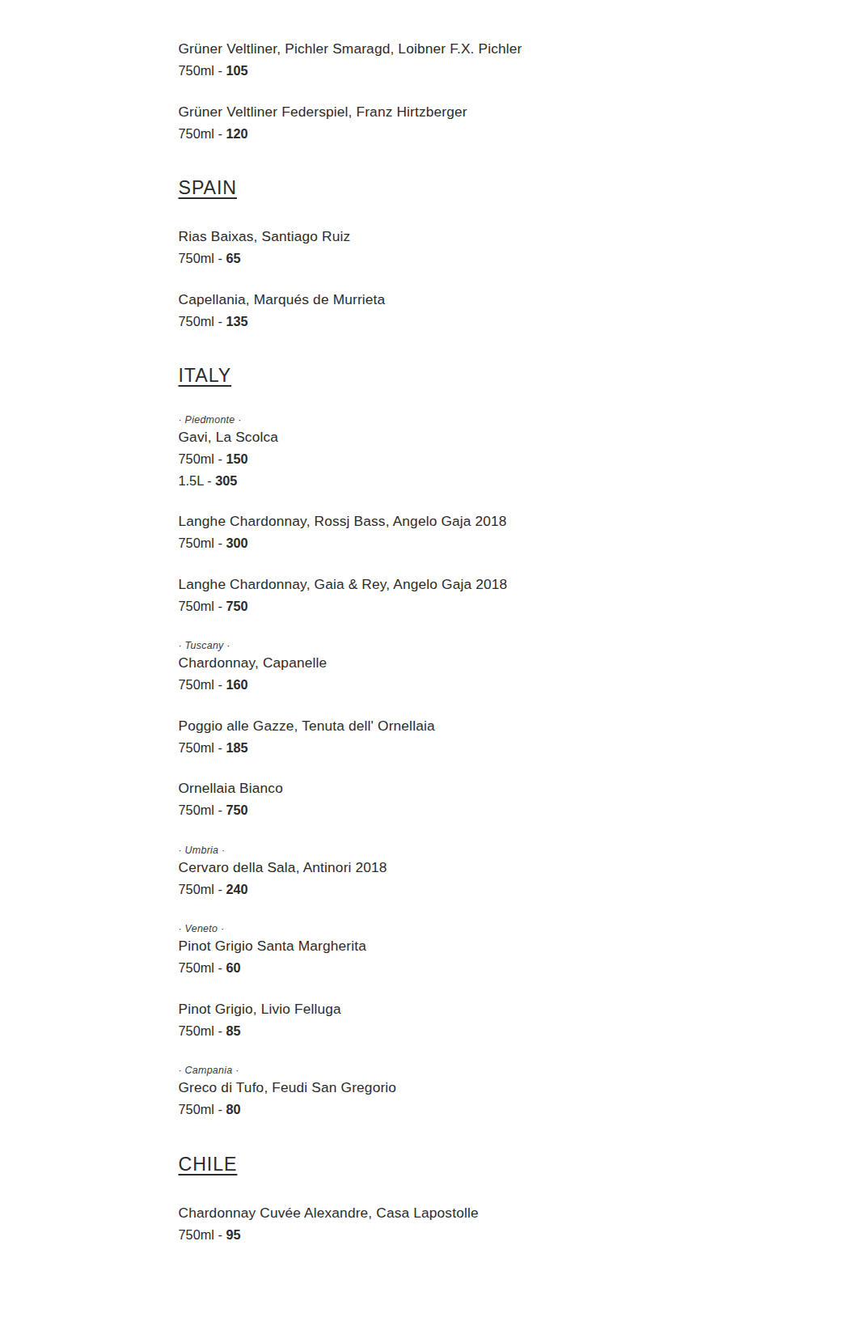Grüner Veltliner, Pichler Smaragd, Loibner F.X. Pichler
750ml - 105
Grüner Veltliner Federspiel, Franz Hirtzberger
750ml - 120
SPAIN
Rias Baixas, Santiago Ruiz
750ml - 65
Capellania, Marqués de Murrieta
750ml - 135
ITALY
· Piedmonte ·
Gavi, La Scolca
750ml - 150
1.5L - 305
Langhe Chardonnay, Rossj Bass, Angelo Gaja 2018
750ml - 300
Langhe Chardonnay, Gaia & Rey, Angelo Gaja 2018
750ml - 750
· Tuscany ·
Chardonnay, Capanelle
750ml - 160
Poggio alle Gazze, Tenuta dell' Ornellaia
750ml - 185
Ornellaia Bianco
750ml - 750
· Umbria ·
Cervaro della Sala, Antinori 2018
750ml - 240
· Veneto ·
Pinot Grigio Santa Margherita
750ml - 60
Pinot Grigio, Livio Felluga
750ml - 85
· Campania ·
Greco di Tufo, Feudi San Gregorio
750ml - 80
CHILE
Chardonnay Cuvée Alexandre, Casa Lapostolle
750ml - 95